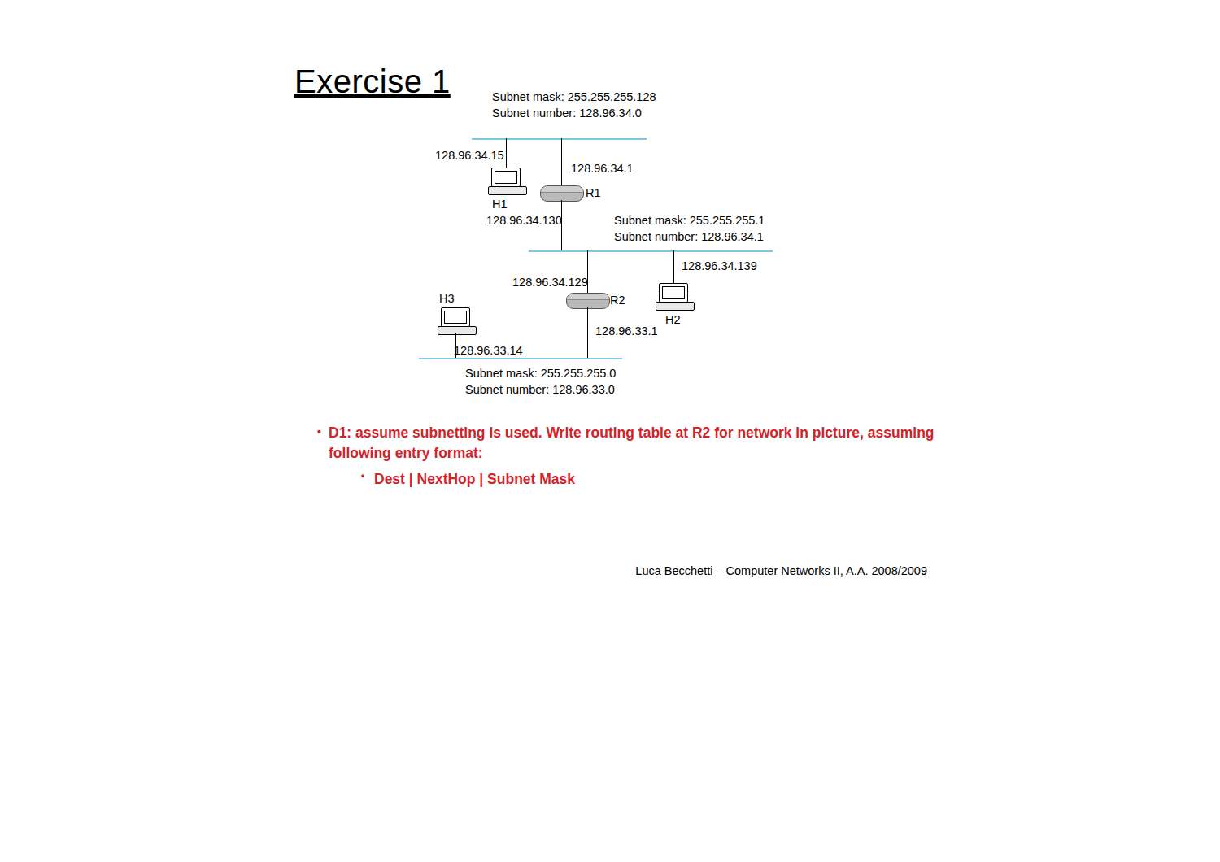Exercise 1
Subnet mask: 255.255.255.128
Subnet number: 128.96.34.0
128.96.34.15
H1
128.96.34.1
R1
128.96.34.130
Subnet mask: 255.255.255.1
Subnet number: 128.96.34.1
128.96.34.139
H2
128.96.34.129
R2
128.96.33.1
H3
128.96.33.14
Subnet mask: 255.255.255.0
Subnet number: 128.96.33.0
D1: assume subnetting is used. Write routing table at R2 for network in picture, assuming following entry format:
Dest | NextHop | Subnet Mask
Luca Becchetti – Computer Networks II, A.A. 2008/2009